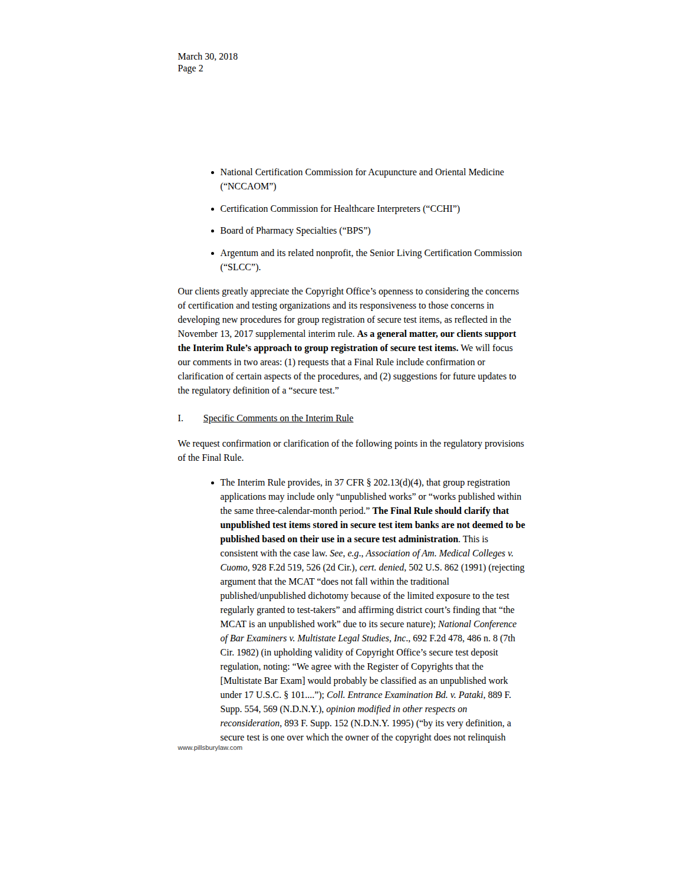March 30, 2018
Page 2
National Certification Commission for Acupuncture and Oriental Medicine (“NCCAOM”)
Certification Commission for Healthcare Interpreters (“CCHI”)
Board of Pharmacy Specialties (“BPS”)
Argentum and its related nonprofit, the Senior Living Certification Commission (“SLCC”).
Our clients greatly appreciate the Copyright Office’s openness to considering the concerns of certification and testing organizations and its responsiveness to those concerns in developing new procedures for group registration of secure test items, as reflected in the November 13, 2017 supplemental interim rule. As a general matter, our clients support the Interim Rule’s approach to group registration of secure test items. We will focus our comments in two areas: (1) requests that a Final Rule include confirmation or clarification of certain aspects of the procedures, and (2) suggestions for future updates to the regulatory definition of a “secure test.”
I. Specific Comments on the Interim Rule
We request confirmation or clarification of the following points in the regulatory provisions of the Final Rule.
The Interim Rule provides, in 37 CFR § 202.13(d)(4), that group registration applications may include only “unpublished works” or “works published within the same three-calendar-month period.” The Final Rule should clarify that unpublished test items stored in secure test item banks are not deemed to be published based on their use in a secure test administration. This is consistent with the case law. See, e.g., Association of Am. Medical Colleges v. Cuomo, 928 F.2d 519, 526 (2d Cir.), cert. denied, 502 U.S. 862 (1991) (rejecting argument that the MCAT “does not fall within the traditional published/unpublished dichotomy because of the limited exposure to the test regularly granted to test-takers” and affirming district court’s finding that “the MCAT is an unpublished work” due to its secure nature); National Conference of Bar Examiners v. Multistate Legal Studies, Inc., 692 F.2d 478, 486 n. 8 (7th Cir. 1982) (in upholding validity of Copyright Office’s secure test deposit regulation, noting: “We agree with the Register of Copyrights that the [Multistate Bar Exam] would probably be classified as an unpublished work under 17 U.S.C. § 101....”); Coll. Entrance Examination Bd. v. Pataki, 889 F. Supp. 554, 569 (N.D.N.Y.), opinion modified in other respects on reconsideration, 893 F. Supp. 152 (N.D.N.Y. 1995) (“by its very definition, a secure test is one over which the owner of the copyright does not relinquish
www.pillsburylaw.com